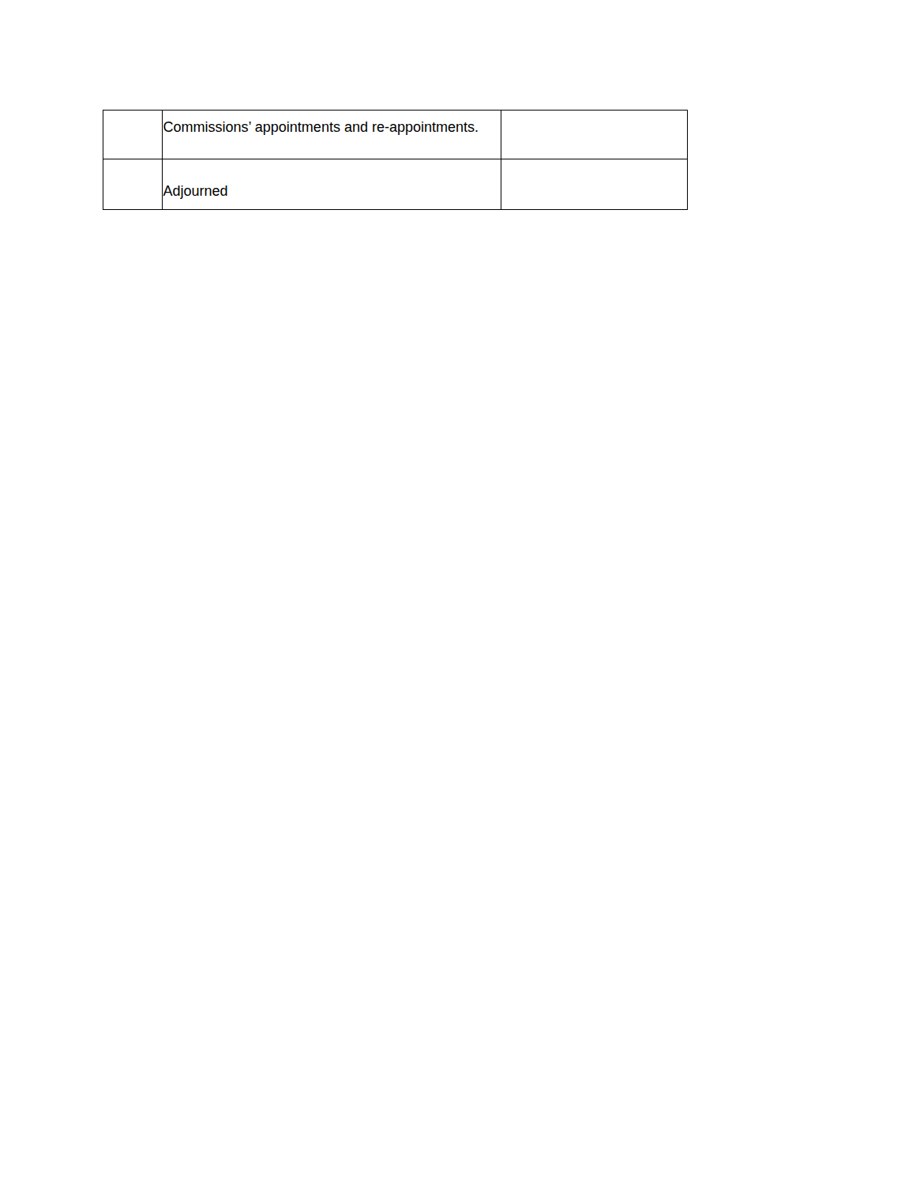| | Commissions’ appointments and re-appointments. | |
| | Adjourned | |